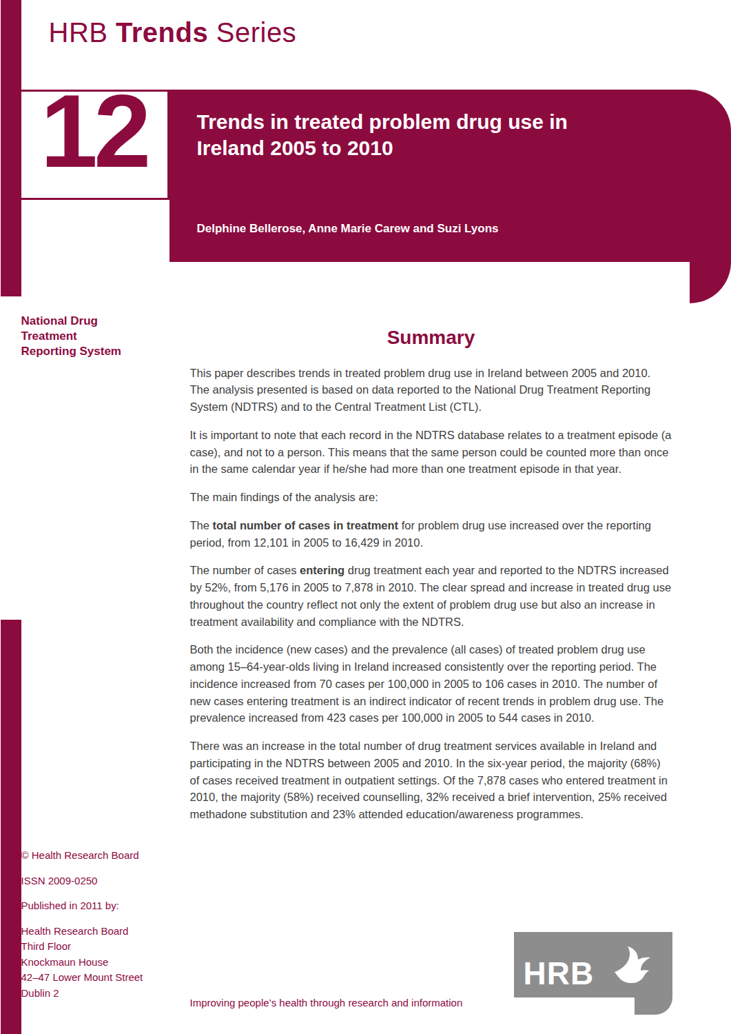HRB Trends Series
12
Trends in treated problem drug use in
Ireland 2005 to 2010
Delphine Bellerose, Anne Marie Carew and Suzi Lyons
National Drug Treatment Reporting System
Summary
This paper describes trends in treated problem drug use in Ireland between 2005 and 2010. The analysis presented is based on data reported to the National Drug Treatment Reporting System (NDTRS) and to the Central Treatment List (CTL).
It is important to note that each record in the NDTRS database relates to a treatment episode (a case), and not to a person. This means that the same person could be counted more than once in the same calendar year if he/she had more than one treatment episode in that year.
The main findings of the analysis are:
The total number of cases in treatment for problem drug use increased over the reporting period, from 12,101 in 2005 to 16,429 in 2010.
The number of cases entering drug treatment each year and reported to the NDTRS increased by 52%, from 5,176 in 2005 to 7,878 in 2010. The clear spread and increase in treated drug use throughout the country reflect not only the extent of problem drug use but also an increase in treatment availability and compliance with the NDTRS.
Both the incidence (new cases) and the prevalence (all cases) of treated problem drug use among 15–64-year-olds living in Ireland increased consistently over the reporting period. The incidence increased from 70 cases per 100,000 in 2005 to 106 cases in 2010. The number of new cases entering treatment is an indirect indicator of recent trends in problem drug use. The prevalence increased from 423 cases per 100,000 in 2005 to 544 cases in 2010.
There was an increase in the total number of drug treatment services available in Ireland and participating in the NDTRS between 2005 and 2010. In the six-year period, the majority (68%) of cases received treatment in outpatient settings. Of the 7,878 cases who entered treatment in 2010, the majority (58%) received counselling, 32% received a brief intervention, 25% received methadone substitution and 23% attended education/awareness programmes.
© Health Research Board
ISSN 2009-0250
Published in 2011 by:
Health Research Board
Third Floor
Knockmaun House
42–47 Lower Mount Street
Dublin 2
Improving people’s health through research and information
HRB
Health Research Board